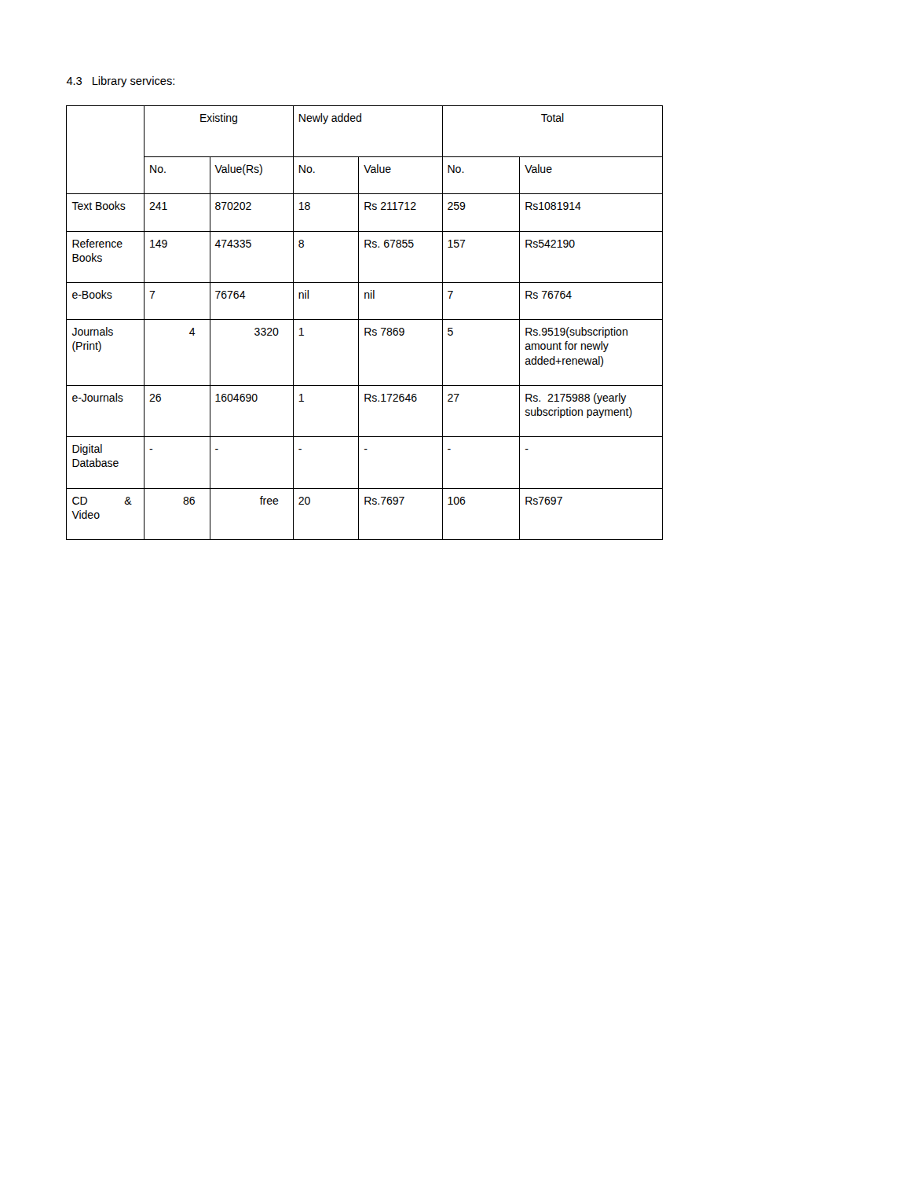4.3 Library services:
| | Existing | Newly added | Total |
| --- | --- | --- | --- |
| No. | Value(Rs) | No. | Value | No. | Value |
| Text Books | 241 | 870202 | 18 | Rs 211712 | 259 | Rs1081914 |
| Reference Books | 149 | 474335 | 8 | Rs. 67855 | 157 | Rs542190 |
| e-Books | 7 | 76764 | nil | nil | 7 | Rs 76764 |
| Journals (Print) | 4 | 3320 | 1 | Rs 7869 | 5 | Rs.9519(subscription amount for newly added+renewal) |
| e-Journals | 26 | 1604690 | 1 | Rs.172646 | 27 | Rs. 2175988 (yearly subscription payment) |
| Digital Database | - | - | - | - | - | - |
| CD & Video | 86 | free | 20 | Rs.7697 | 106 | Rs7697 |